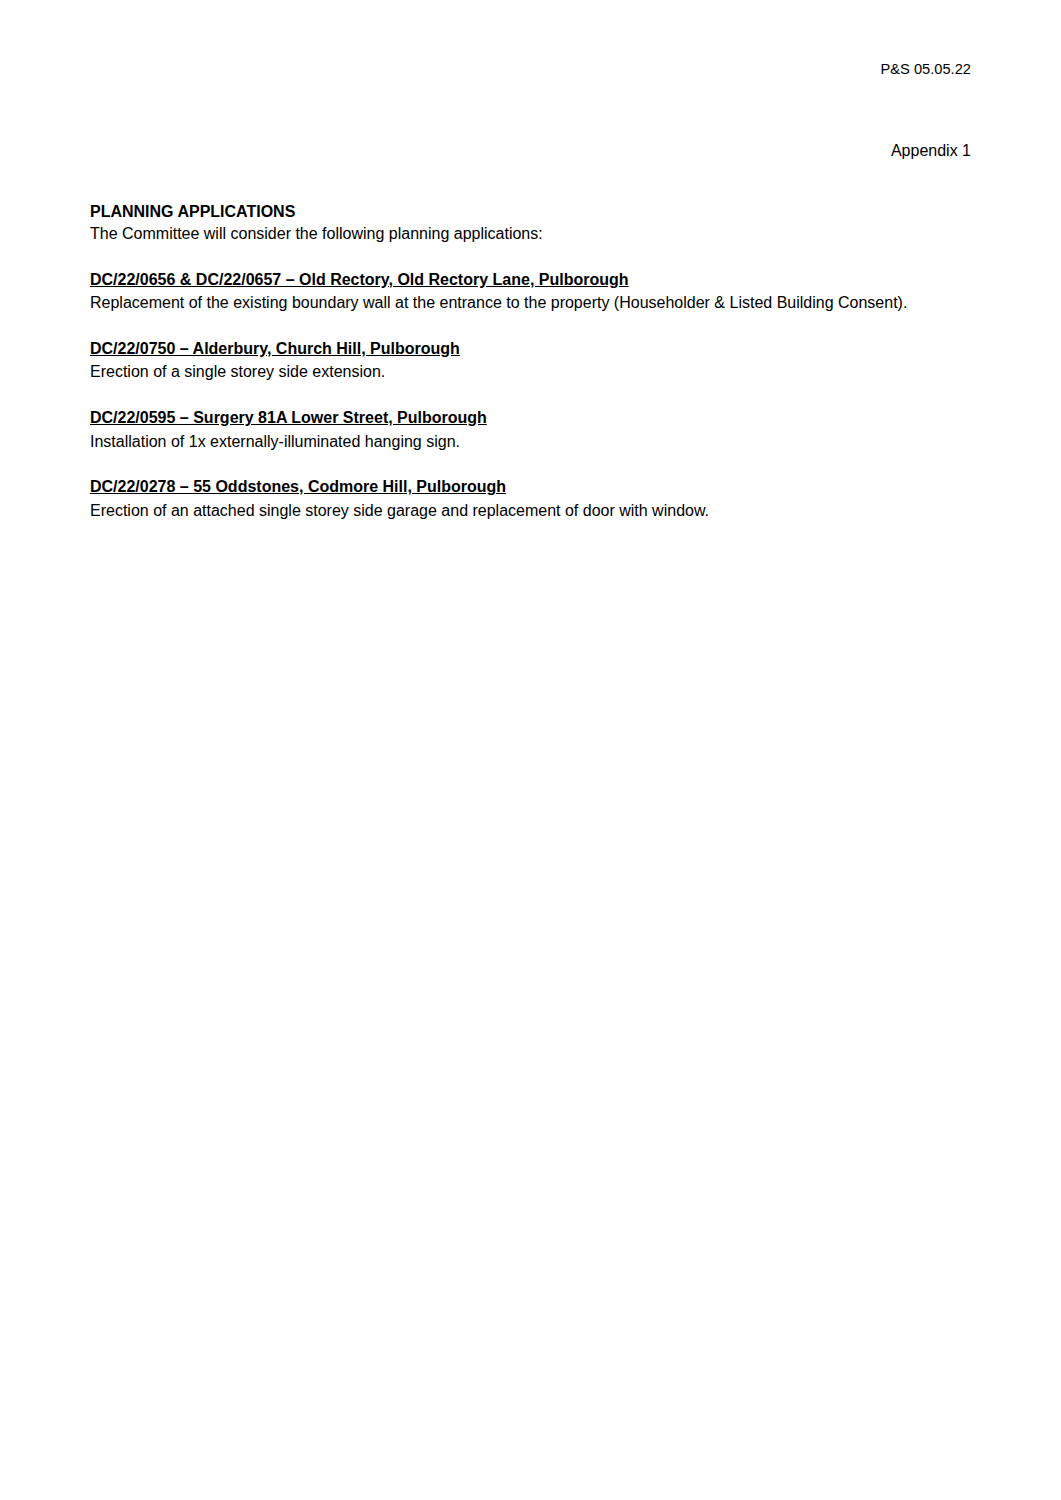P&S 05.05.22
Appendix 1
Planning Applications
The Committee will consider the following planning applications:
DC/22/0656 & DC/22/0657 – Old Rectory, Old Rectory Lane, Pulborough
Replacement of the existing boundary wall at the entrance to the property (Householder & Listed Building Consent).
DC/22/0750 – Alderbury, Church Hill, Pulborough
Erection of a single storey side extension.
DC/22/0595 – Surgery 81A Lower Street, Pulborough
Installation of 1x externally-illuminated hanging sign.
DC/22/0278 – 55 Oddstones, Codmore Hill, Pulborough
Erection of an attached single storey side garage and replacement of door with window.